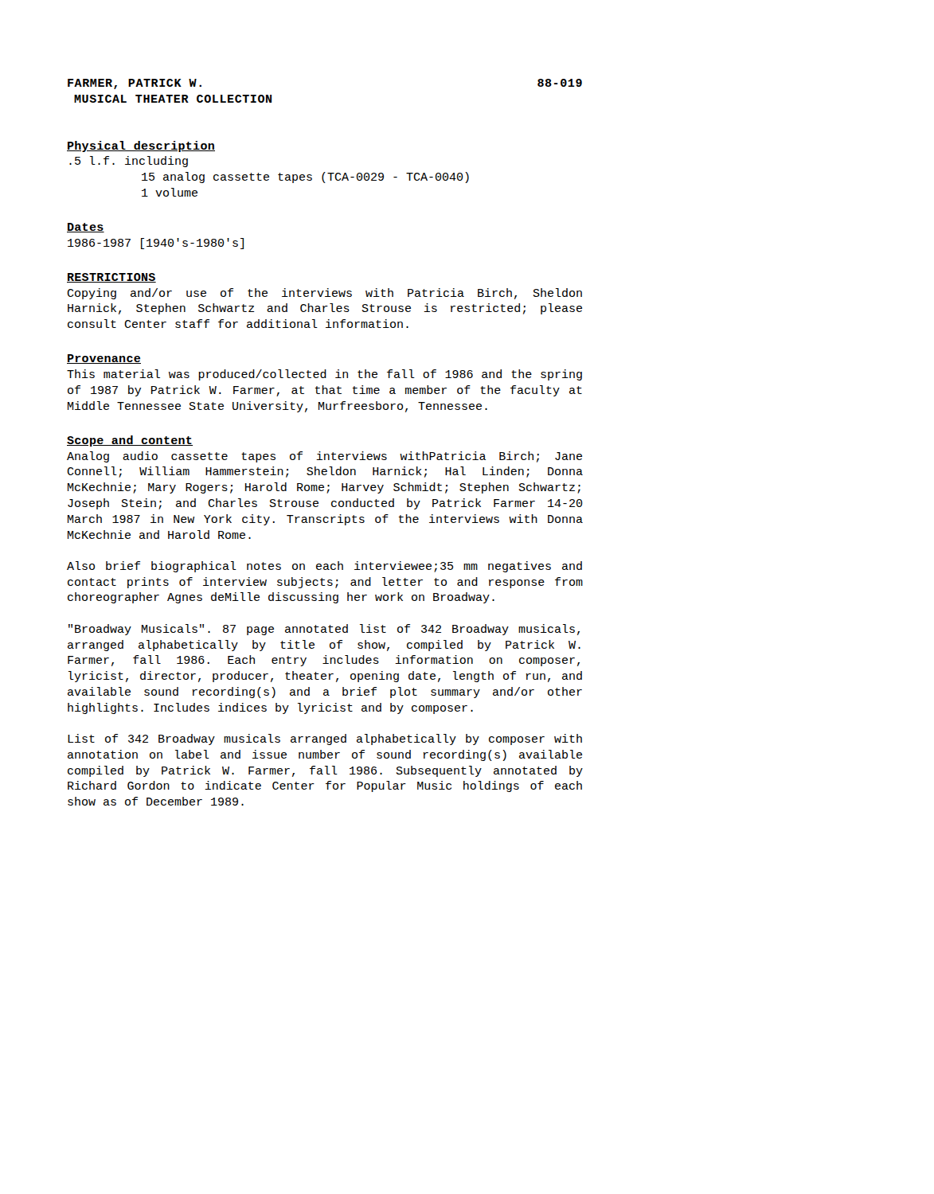FARMER, PATRICK W. 88-019
MUSICAL THEATER COLLECTION
Physical description
.5 l.f. including
15 analog cassette tapes (TCA-0029 - TCA-0040)
1 volume
Dates
1986-1987 [1940's-1980's]
Restrictions
Copying and/or use of the interviews with Patricia Birch, Sheldon Harnick, Stephen Schwartz and Charles Strouse is restricted; please consult Center staff for additional information.
Provenance
This material was produced/collected in the fall of 1986 and the spring of 1987 by Patrick W. Farmer, at that time a member of the faculty at Middle Tennessee State University, Murfreesboro, Tennessee.
Scope and content
Analog audio cassette tapes of interviews withPatricia Birch; Jane Connell; William Hammerstein; Sheldon Harnick; Hal Linden; Donna McKechnie; Mary Rogers; Harold Rome; Harvey Schmidt; Stephen Schwartz; Joseph Stein; and Charles Strouse conducted by Patrick Farmer 14-20 March 1987 in New York city. Transcripts of the interviews with Donna McKechnie and Harold Rome.
Also brief biographical notes on each interviewee;35 mm negatives and contact prints of interview subjects; and letter to and response from choreographer Agnes deMille discussing her work on Broadway.
"Broadway Musicals". 87 page annotated list of 342 Broadway musicals, arranged alphabetically by title of show, compiled by Patrick W. Farmer, fall 1986. Each entry includes information on composer, lyricist, director, producer, theater, opening date, length of run, and available sound recording(s) and a brief plot summary and/or other highlights. Includes indices by lyricist and by composer.
List of 342 Broadway musicals arranged alphabetically by composer with annotation on label and issue number of sound recording(s) available compiled by Patrick W. Farmer, fall 1986. Subsequently annotated by Richard Gordon to indicate Center for Popular Music holdings of each show as of December 1989.